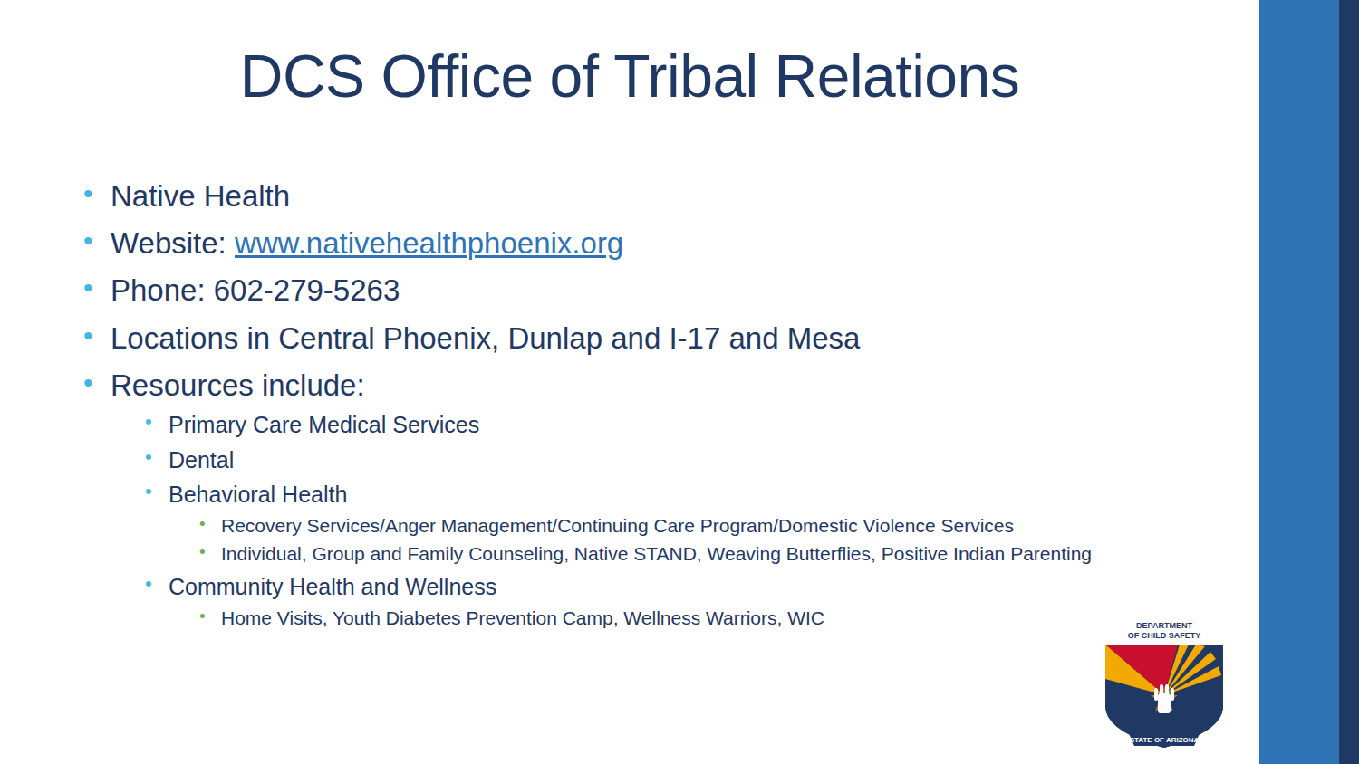DCS Office of Tribal Relations
Native Health
Website: www.nativehealthphoenix.org
Phone: 602-279-5263
Locations in Central Phoenix, Dunlap and I-17 and Mesa
Resources include:
Primary Care Medical Services
Dental
Behavioral Health
Recovery Services/Anger Management/Continuing Care Program/Domestic Violence Services
Individual, Group and Family Counseling, Native STAND, Weaving Butterflies, Positive Indian Parenting
Community Health and Wellness
Home Visits, Youth Diabetes Prevention Camp, Wellness Warriors, WIC
DEPARTMENT OF CHILD SAFETY STATE OF ARIZONA